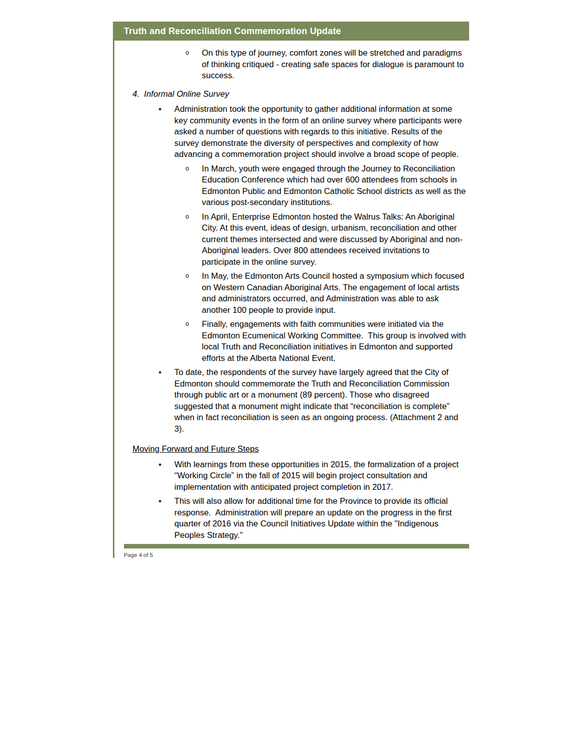Truth and Reconciliation Commemoration Update
o On this type of journey, comfort zones will be stretched and paradigms of thinking critiqued - creating safe spaces for dialogue is paramount to success.
4. Informal Online Survey
•Administration took the opportunity to gather additional information at some key community events in the form of an online survey where participants were asked a number of questions with regards to this initiative. Results of the survey demonstrate the diversity of perspectives and complexity of how advancing a commemoration project should involve a broad scope of people.
o In March, youth were engaged through the Journey to Reconciliation Education Conference which had over 600 attendees from schools in Edmonton Public and Edmonton Catholic School districts as well as the various post-secondary institutions.
o In April, Enterprise Edmonton hosted the Walrus Talks: An Aboriginal City. At this event, ideas of design, urbanism, reconciliation and other current themes intersected and were discussed by Aboriginal and non-Aboriginal leaders. Over 800 attendees received invitations to participate in the online survey.
o In May, the Edmonton Arts Council hosted a symposium which focused on Western Canadian Aboriginal Arts. The engagement of local artists and administrators occurred, and Administration was able to ask another 100 people to provide input.
o Finally, engagements with faith communities were initiated via the Edmonton Ecumenical Working Committee. This group is involved with local Truth and Reconciliation initiatives in Edmonton and supported efforts at the Alberta National Event.
•To date, the respondents of the survey have largely agreed that the City of Edmonton should commemorate the Truth and Reconciliation Commission through public art or a monument (89 percent). Those who disagreed suggested that a monument might indicate that “reconciliation is complete” when in fact reconciliation is seen as an ongoing process. (Attachment 2 and 3).
Moving Forward and Future Steps
•With learnings from these opportunities in 2015, the formalization of a project “Working Circle” in the fall of 2015 will begin project consultation and implementation with anticipated project completion in 2017.
•This will also allow for additional time for the Province to provide its official response. Administration will prepare an update on the progress in the first quarter of 2016 via the Council Initiatives Update within the "Indigenous Peoples Strategy."
Page 4 of 5